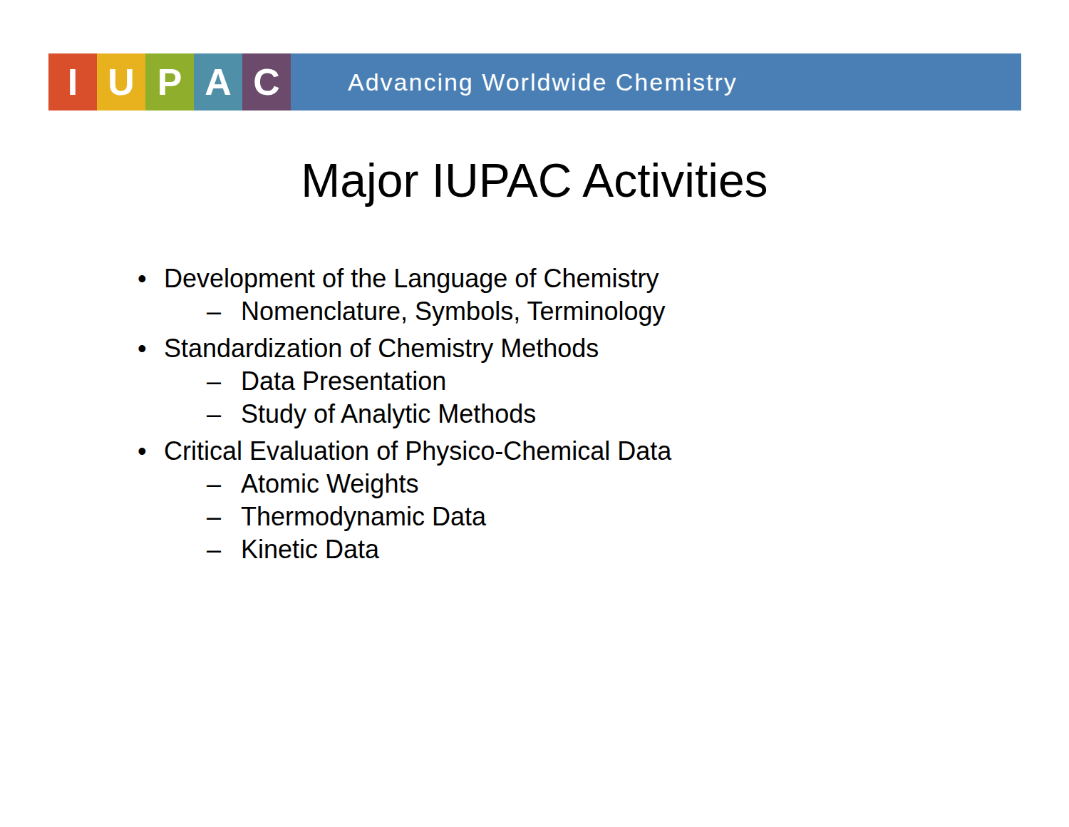I U P A C
Advancing Worldwide Chemistry
Major IUPAC Activities
•Development of the Language of Chemistry
–Nomenclature, Symbols, Terminology
•Standardization of Chemistry Methods
–Data Presentation
–Study of Analytic Methods
•Critical Evaluation of Physico-Chemical Data
–Atomic Weights
–Thermodynamic Data
–Kinetic Data